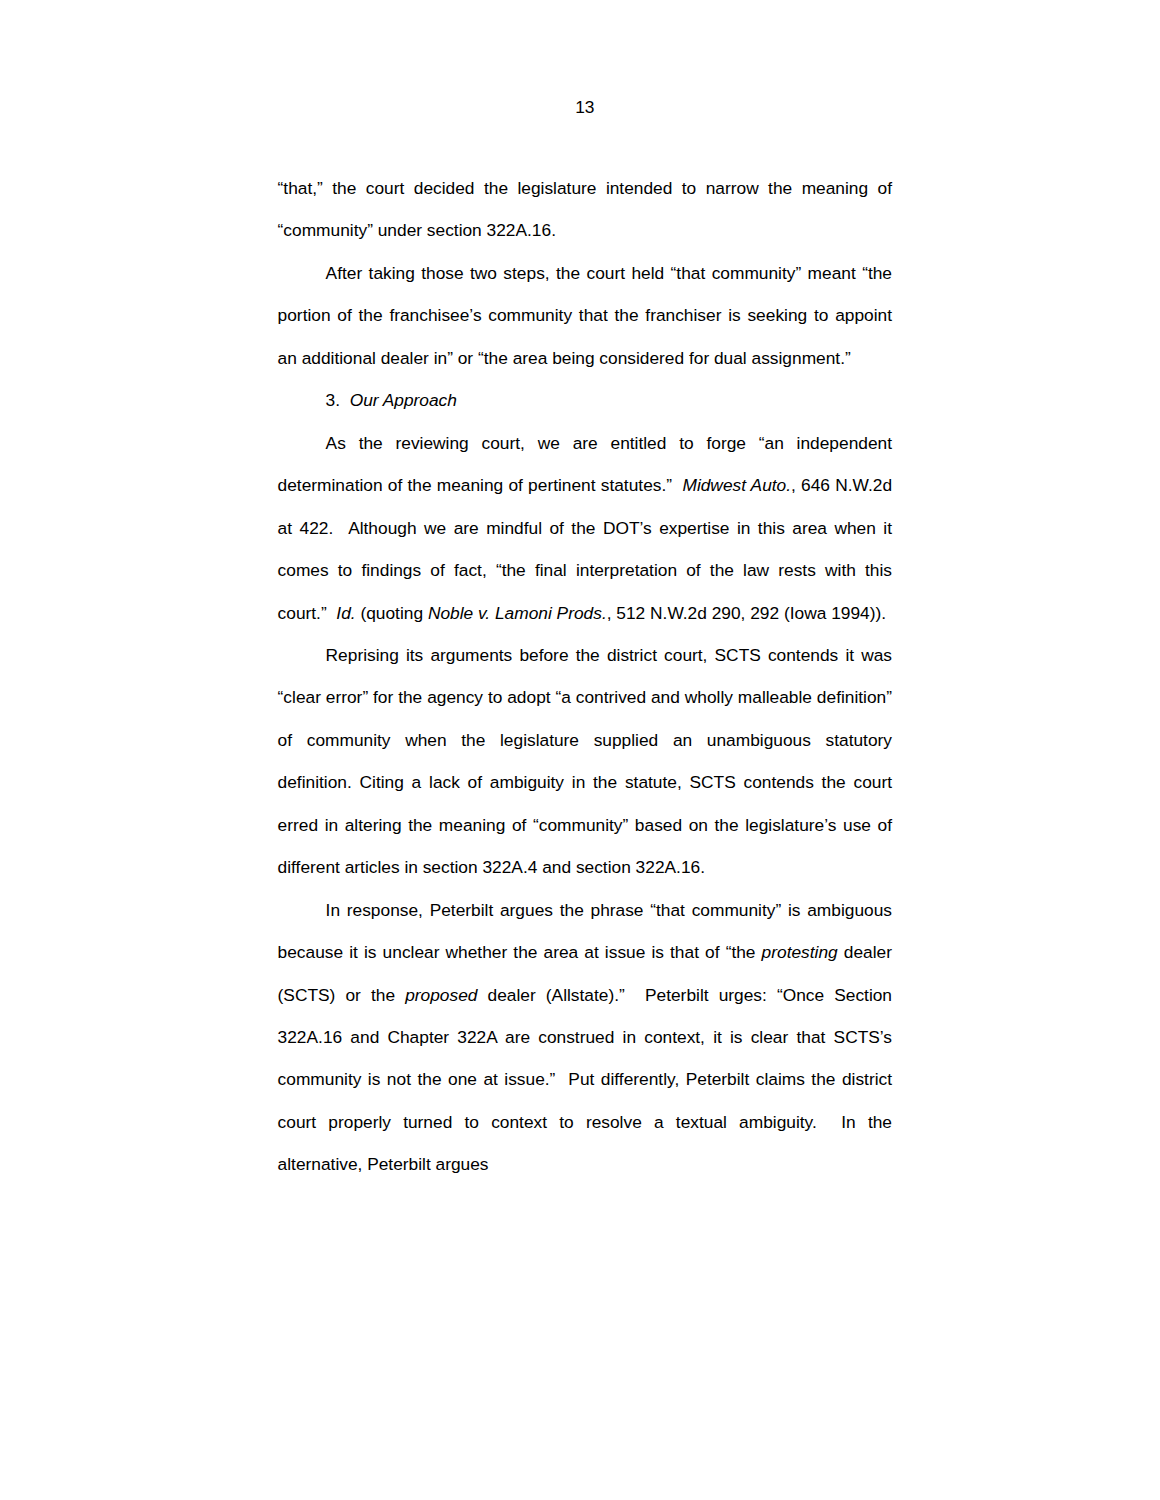13
“that,” the court decided the legislature intended to narrow the meaning of “community” under section 322A.16.
After taking those two steps, the court held “that community” meant “the portion of the franchisee’s community that the franchiser is seeking to appoint an additional dealer in” or “the area being considered for dual assignment.”
3. Our Approach
As the reviewing court, we are entitled to forge “an independent determination of the meaning of pertinent statutes.” Midwest Auto., 646 N.W.2d at 422. Although we are mindful of the DOT’s expertise in this area when it comes to findings of fact, “the final interpretation of the law rests with this court.” Id. (quoting Noble v. Lamoni Prods., 512 N.W.2d 290, 292 (Iowa 1994)).
Reprising its arguments before the district court, SCTS contends it was “clear error” for the agency to adopt “a contrived and wholly malleable definition” of community when the legislature supplied an unambiguous statutory definition. Citing a lack of ambiguity in the statute, SCTS contends the court erred in altering the meaning of “community” based on the legislature’s use of different articles in section 322A.4 and section 322A.16.
In response, Peterbilt argues the phrase “that community” is ambiguous because it is unclear whether the area at issue is that of “the protesting dealer (SCTS) or the proposed dealer (Allstate).” Peterbilt urges: “Once Section 322A.16 and Chapter 322A are construed in context, it is clear that SCTS’s community is not the one at issue.” Put differently, Peterbilt claims the district court properly turned to context to resolve a textual ambiguity. In the alternative, Peterbilt argues